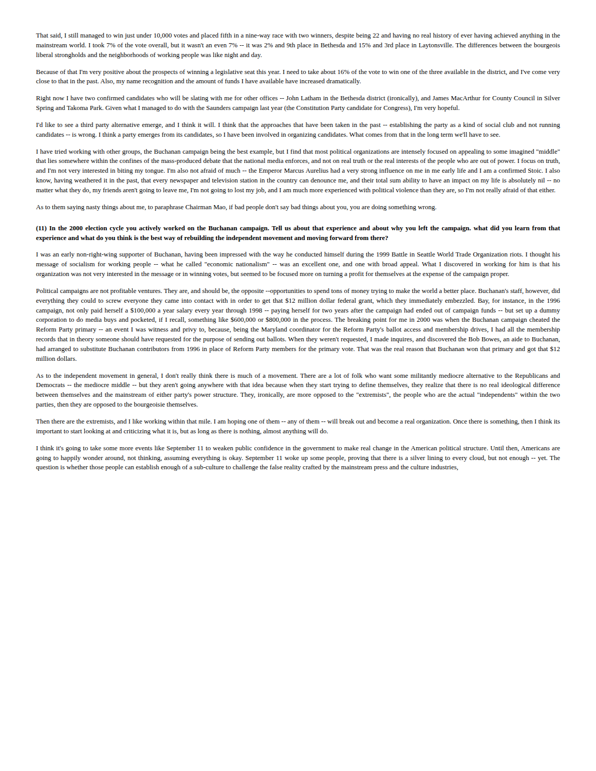That said, I still managed to win just under 10,000 votes and placed fifth in a nine-way race with two winners, despite being 22 and having no real history of ever having achieved anything in the mainstream world. I took 7% of the vote overall, but it wasn't an even 7% -- it was 2% and 9th place in Bethesda and 15% and 3rd place in Laytonsville. The differences between the bourgeois liberal strongholds and the neighborhoods of working people was like night and day.
Because of that I'm very positive about the prospects of winning a legislative seat this year. I need to take about 16% of the vote to win one of the three available in the district, and I've come very close to that in the past. Also, my name recognition and the amount of funds I have available have increased dramatically.
Right now I have two confirmed candidates who will be slating with me for other offices -- John Latham in the Bethesda district (ironically), and James MacArthur for County Council in Silver Spring and Takoma Park. Given what I managed to do with the Saunders campaign last year (the Constitution Party candidate for Congress), I'm very hopeful.
I'd like to see a third party alternative emerge, and I think it will. I think that the approaches that have been taken in the past -- establishing the party as a kind of social club and not running candidates -- is wrong. I think a party emerges from its candidates, so I have been involved in organizing candidates. What comes from that in the long term we'll have to see.
I have tried working with other groups, the Buchanan campaign being the best example, but I find that most political organizations are intensely focused on appealing to some imagined "middle" that lies somewhere within the confines of the mass-produced debate that the national media enforces, and not on real truth or the real interests of the people who are out of power. I focus on truth, and I'm not very interested in biting my tongue. I'm also not afraid of much -- the Emperor Marcus Aurelius had a very strong influence on me in me early life and I am a confirmed Stoic. I also know, having weathered it in the past, that every newspaper and television station in the country can denounce me, and their total sum ability to have an impact on my life is absolutely nil -- no matter what they do, my friends aren't going to leave me, I'm not going to lost my job, and I am much more experienced with political violence than they are, so I'm not really afraid of that either.
As to them saying nasty things about me, to paraphrase Chairman Mao, if bad people don't say bad things about you, you are doing something wrong.
(11) In the 2000 election cycle you actively worked on the Buchanan campaign. Tell us about that experience and about why you left the campaign. what did you learn from that experience and what do you think is the best way of rebuilding the independent movement and moving forward from there?
I was an early non-right-wing supporter of Buchanan, having been impressed with the way he conducted himself during the 1999 Battle in Seattle World Trade Organization riots. I thought his message of socialism for working people -- what he called "economic nationalism" -- was an excellent one, and one with broad appeal. What I discovered in working for him is that his organization was not very interested in the message or in winning votes, but seemed to be focused more on turning a profit for themselves at the expense of the campaign proper.
Political campaigns are not profitable ventures. They are, and should be, the opposite --opportunities to spend tons of money trying to make the world a better place. Buchanan's staff, however, did everything they could to screw everyone they came into contact with in order to get that $12 million dollar federal grant, which they immediately embezzled. Bay, for instance, in the 1996 campaign, not only paid herself a $100,000 a year salary every year through 1998 -- paying herself for two years after the campaign had ended out of campaign funds -- but set up a dummy corporation to do media buys and pocketed, if I recall, something like $600,000 or $800,000 in the process. The breaking point for me in 2000 was when the Buchanan campaign cheated the Reform Party primary -- an event I was witness and privy to, because, being the Maryland coordinator for the Reform Party's ballot access and membership drives, I had all the membership records that in theory someone should have requested for the purpose of sending out ballots. When they weren't requested, I made inquires, and discovered the Bob Bowes, an aide to Buchanan, had arranged to substitute Buchanan contributors from 1996 in place of Reform Party members for the primary vote. That was the real reason that Buchanan won that primary and got that $12 million dollars.
As to the independent movement in general, I don't really think there is much of a movement. There are a lot of folk who want some militantly mediocre alternative to the Republicans and Democrats -- the mediocre middle -- but they aren't going anywhere with that idea because when they start trying to define themselves, they realize that there is no real ideological difference between themselves and the mainstream of either party's power structure. They, ironically, are more opposed to the "extremists", the people who are the actual "independents" within the two parties, then they are opposed to the bourgeoisie themselves.
Then there are the extremists, and I like working within that mile. I am hoping one of them -- any of them -- will break out and become a real organization. Once there is something, then I think its important to start looking at and criticizing what it is, but as long as there is nothing, almost anything will do.
I think it's going to take some more events like September 11 to weaken public confidence in the government to make real change in the American political structure. Until then, Americans are going to happily wonder around, not thinking, assuming everything is okay. September 11 woke up some people, proving that there is a silver lining to every cloud, but not enough -- yet. The question is whether those people can establish enough of a sub-culture to challenge the false reality crafted by the mainstream press and the culture industries,